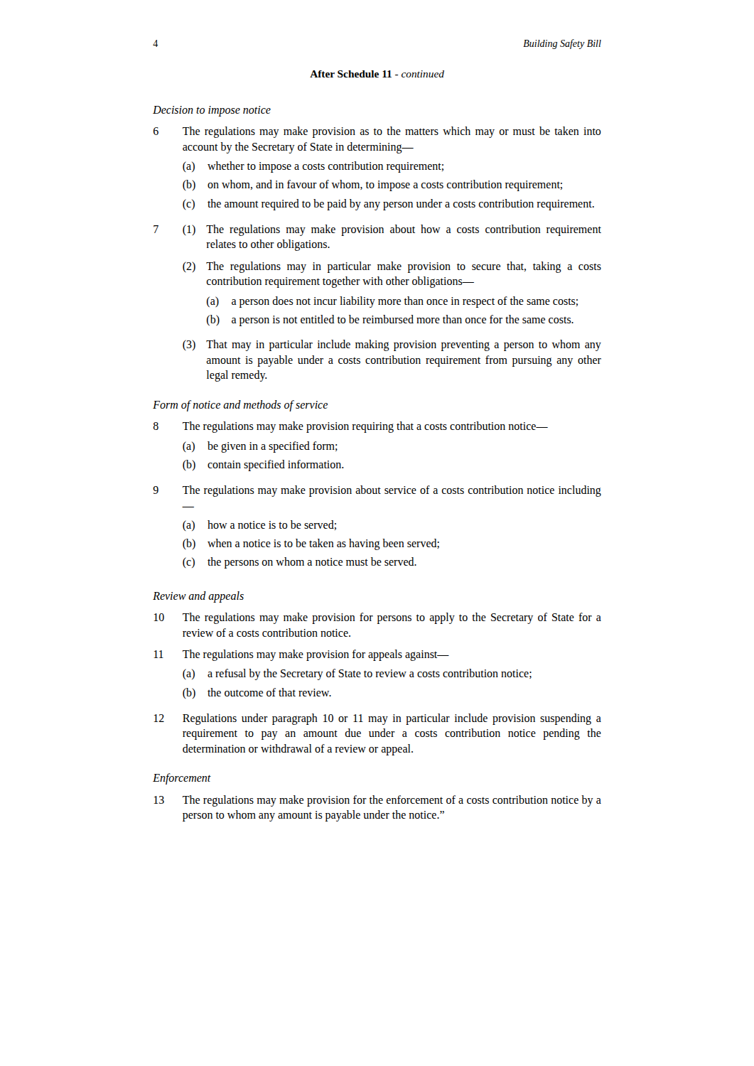4 Building Safety Bill
After Schedule 11 - continued
Decision to impose notice
6
The regulations may make provision as to the matters which may or must be taken into account by the Secretary of State in determining—
(a) whether to impose a costs contribution requirement;
(b) on whom, and in favour of whom, to impose a costs contribution requirement;
(c) the amount required to be paid by any person under a costs contribution requirement.
7 (1)
The regulations may make provision about how a costs contribution requirement relates to other obligations.
(2)
The regulations may in particular make provision to secure that, taking a costs contribution requirement together with other obligations—
(a) a person does not incur liability more than once in respect of the same costs;
(b) a person is not entitled to be reimbursed more than once for the same costs.
(3)
That may in particular include making provision preventing a person to whom any amount is payable under a costs contribution requirement from pursuing any other legal remedy.
Form of notice and methods of service
8
The regulations may make provision requiring that a costs contribution notice—
(a) be given in a specified form;
(b) contain specified information.
9
The regulations may make provision about service of a costs contribution notice including—
(a) how a notice is to be served;
(b) when a notice is to be taken as having been served;
(c) the persons on whom a notice must be served.
Review and appeals
10
The regulations may make provision for persons to apply to the Secretary of State for a review of a costs contribution notice.
11
The regulations may make provision for appeals against—
(a) a refusal by the Secretary of State to review a costs contribution notice;
(b) the outcome of that review.
12
Regulations under paragraph 10 or 11 may in particular include provision suspending a requirement to pay an amount due under a costs contribution notice pending the determination or withdrawal of a review or appeal.
Enforcement
13
The regulations may make provision for the enforcement of a costs contribution notice by a person to whom any amount is payable under the notice.”